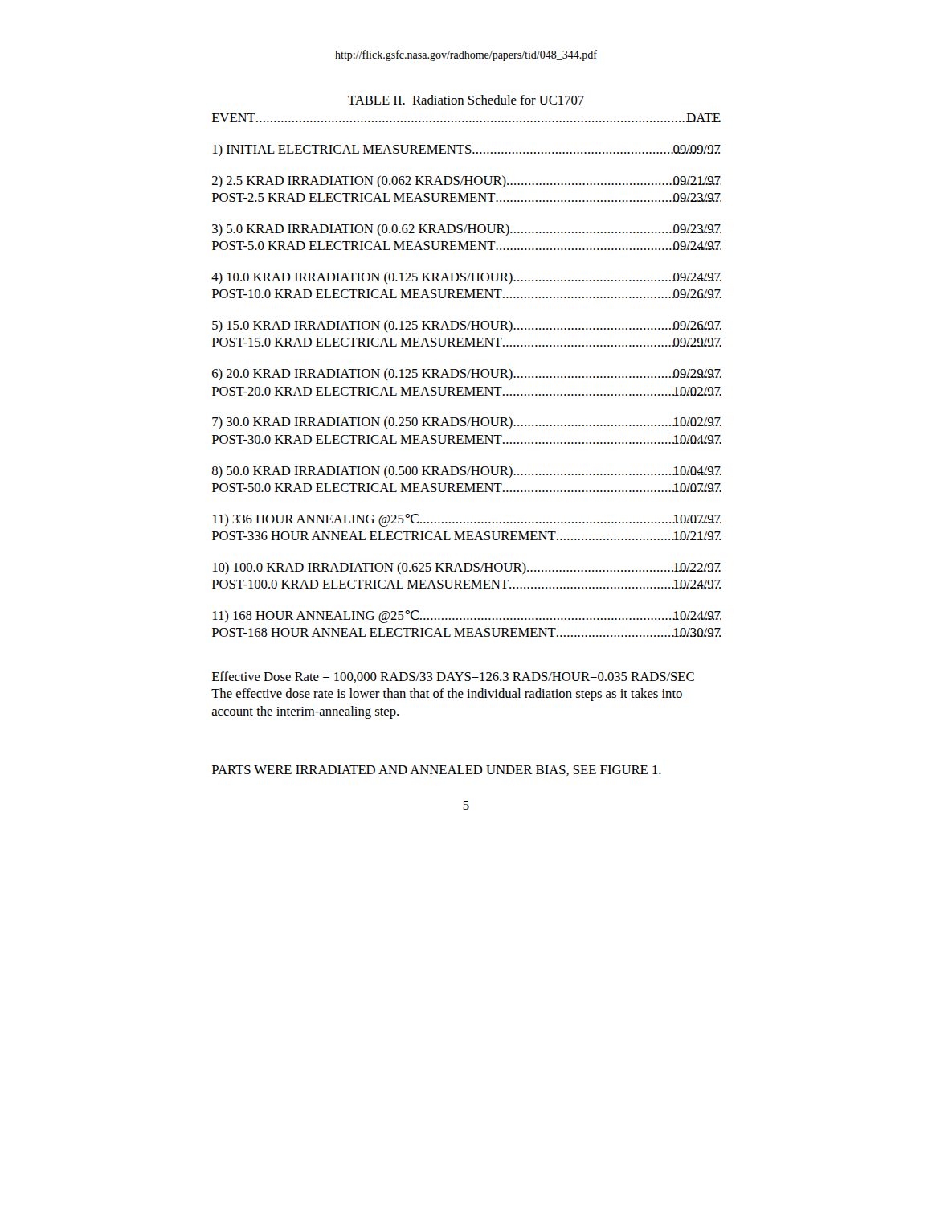http://flick.gsfc.nasa.gov/radhome/papers/tid/048_344.pdf
TABLE II. Radiation Schedule for UC1707
DATE EVENT.........................................................................................................................................................
09/09/971) INITIAL ELECTRICAL MEASUREMENTS.........................................................................................
09/21/972) 2.5 KRAD IRRADIATION (0.062 KRADS/HOUR)..............................................................................
09/23/97 POST-2.5 KRAD ELECTRICAL MEASUREMENT.................................................................................
09/23/973) 5.0 KRAD IRRADIATION (0.0.62 KRADS/HOUR)............................................................................
09/24/97 POST-5.0 KRAD ELECTRICAL MEASUREMENT.................................................................................
09/24/974) 10.0 KRAD IRRADIATION (0.125 KRADS/HOUR)............................................................................
09/26/97 POST-10.0 KRAD ELECTRICAL MEASUREMENT...............................................................................
09/26/975) 15.0 KRAD IRRADIATION (0.125 KRADS/HOUR)............................................................................
09/29/97 POST-15.0 KRAD ELECTRICAL MEASUREMENT...............................................................................
09/29/976) 20.0 KRAD IRRADIATION (0.125 KRADS/HOUR)............................................................................
10/02/97 POST-20.0 KRAD ELECTRICAL MEASUREMENT..............................................................................
10/02/977) 30.0 KRAD IRRADIATION (0.250 KRADS/HOUR)...........................................................................
10/04/97 POST-30.0 KRAD ELECTRICAL MEASUREMENT..............................................................................
10/04/978) 50.0 KRAD IRRADIATION (0.500 KRADS/HOUR)...........................................................................
10/07/97 POST-50.0 KRAD ELECTRICAL MEASUREMENT..............................................................................
10/07/9711) 336 HOUR ANNEALING @25℃.......................................................................................................
10/21/97 POST-336 HOUR ANNEAL ELECTRICAL MEASUREMENT..............................................................
10/22/9710) 100.0 KRAD IRRADIATION (0.625 KRADS/HOUR).......................................................................
10/24/97 POST-100.0 KRAD ELECTRICAL MEASUREMENT............................................................................
10/24/9711) 168 HOUR ANNEALING @25℃.......................................................................................................
10/30/97 POST-168 HOUR ANNEAL ELECTRICAL MEASUREMENT..............................................................
Effective Dose Rate = 100,000 RADS/33 DAYS=126.3 RADS/HOUR=0.035 RADS/SEC
The effective dose rate is lower than that of the individual radiation steps as it takes into account the interim-annealing step.
PARTS WERE IRRADIATED AND ANNEALED UNDER BIAS, SEE FIGURE 1.
5